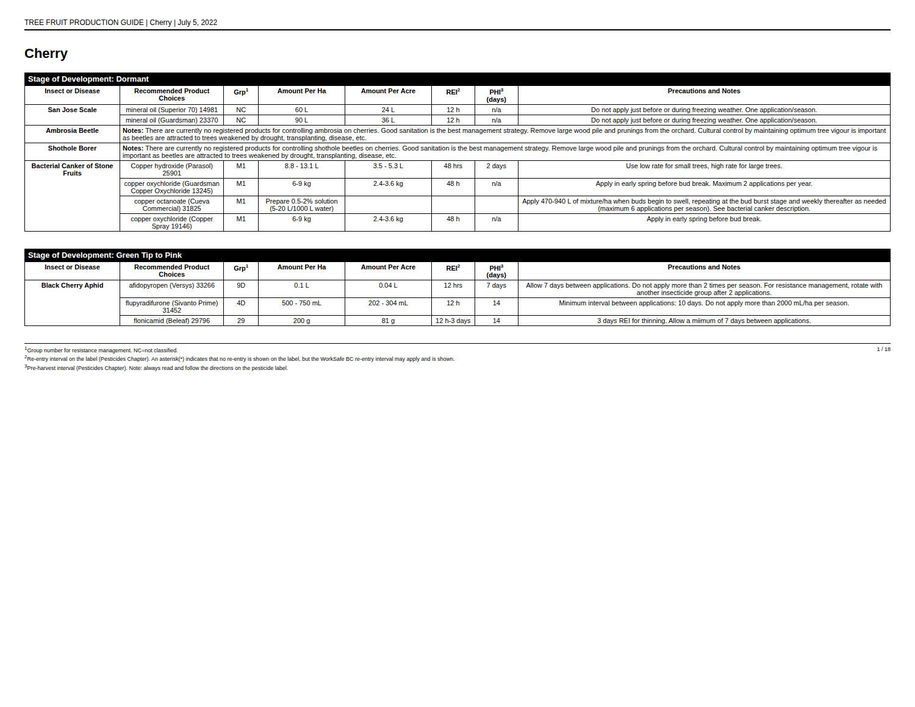TREE FRUIT PRODUCTION GUIDE | Cherry | July 5, 2022
Cherry
Stage of Development: Dormant
| Insect or Disease | Recommended Product Choices | Grp 1 | Amount Per Ha | Amount Per Acre | REI 2 | PHI 3 (days) | Precautions and Notes |
| --- | --- | --- | --- | --- | --- | --- | --- |
| San Jose Scale | mineral oil (Superior 70) 14981 | NC | 60 L | 24 L | 12 h | n/a | Do not apply just before or during freezing weather. One application/season. |
| mineral oil (Guardsman) 23370 | NC | 90 L | 36 L | 12 h | n/a | Do not apply just before or during freezing weather. One application/season. |
| Ambrosia Beetle | Notes: There are currently no registered products for controlling ambrosia on cherries. Good sanitation is the best management strategy. Remove large wood pile and prunings from the orchard. Cultural control by maintaining optimum tree vigour is important as beetles are attracted to trees weakened by drought, transplanting, disease, etc. |
| Shothole Borer | Notes: There are currently no registered products for controlling shothole beetles on cherries. Good sanitation is the best management strategy. Remove large wood pile and prunings from the orchard. Cultural control by maintaining optimum tree vigour is important as beetles are attracted to trees weakened by drought, transplanting, disease, etc. |
| Bacterial Canker of Stone Fruits | Copper hydroxide (Parasol) 25901 | M1 | 8.8 - 13.1 L | 3.5 - 5.3 L | 48 hrs | 2 days | Use low rate for small trees, high rate for large trees. |
| copper oxychloride (Guardsman Copper Oxychloride 13245) | M1 | 6-9 kg | 2.4-3.6 kg | 48 h | n/a | Apply in early spring before bud break. Maximum 2 applications per year. |
| copper octanoate (Cueva Commercial) 31825 | M1 | Prepare 0.5-2% solution (5-20 L/1000 L water) | | | | Apply 470-940 L of mixture/ha when buds begin to swell, repeating at the bud burst stage and weekly thereafter as needed (maximum 6 applications per season). See bacterial canker description. |
| copper oxychloride (Copper Spray 19146) | M1 | 6-9 kg | 2.4-3.6 kg | 48 h | n/a | Apply in early spring before bud break. |
Stage of Development: Green Tip to Pink
| Insect or Disease | Recommended Product Choices | Grp 1 | Amount Per Ha | Amount Per Acre | REI 2 | PHI 3 (days) | Precautions and Notes |
| --- | --- | --- | --- | --- | --- | --- | --- |
| Black Cherry Aphid | afidopyropen (Versys) 33266 | 9D | 0.1 L | 0.04 L | 12 hrs | 7 days | Allow 7 days between applications. Do not apply more than 2 times per season. For resistance management, rotate with another insecticide group after 2 applications. |
| flupyradifurone (Sivanto Prime) 31452 | 4D | 500 - 750 mL | 202 - 304 mL | 12 h | 14 | Minimum interval between applications: 10 days. Do not apply more than 2000 mL/ha per season. |
| flonicamid (Beleaf) 29796 | 29 | 200 g | 81 g | 12 h-3 days | 14 | 3 days REI for thinning. Allow a miimum of 7 days between applications. |
1 / 18 1Group number for resistance management. NC=not classified.
2Re-entry interval on the label (Pesticides Chapter). An asterisk(*) indicates that no re-entry is shown on the label, but the WorkSafe BC re-entry interval may apply and is shown.
3Pre-harvest interval (Pesticides Chapter). Note: always read and follow the directions on the pesticide label.